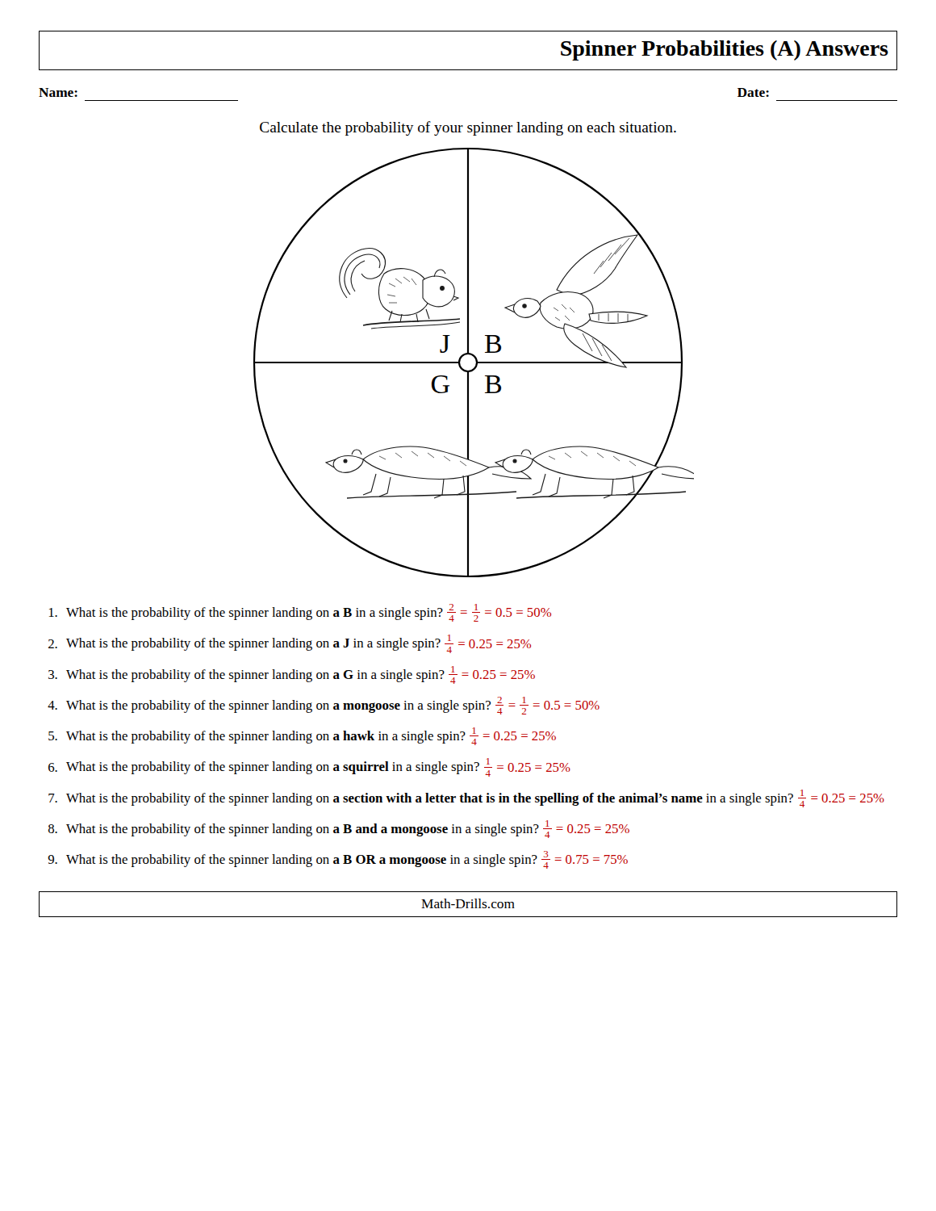Spinner Probabilities (A) Answers
Name:
Date:
Calculate the probability of your spinner landing on each situation.
J B G B
What is the probability of the spinner landing on a B in a single spin? 24 = 12 = 0.5 = 50%
What is the probability of the spinner landing on a J in a single spin? 14 = 0.25 = 25%
What is the probability of the spinner landing on a G in a single spin? 14 = 0.25 = 25%
What is the probability of the spinner landing on a mongoose in a single spin? 24 = 12 = 0.5 = 50%
What is the probability of the spinner landing on a hawk in a single spin? 14 = 0.25 = 25%
What is the probability of the spinner landing on a squirrel in a single spin? 14 = 0.25 = 25%
What is the probability of the spinner landing on a section with a letter that is in the spelling of the animal’s name in a single spin? 14 = 0.25 = 25%
What is the probability of the spinner landing on a B and a mongoose in a single spin? 14 = 0.25 = 25%
What is the probability of the spinner landing on a B OR a mongoose in a single spin? 34 = 0.75 = 75%
Math-Drills.com